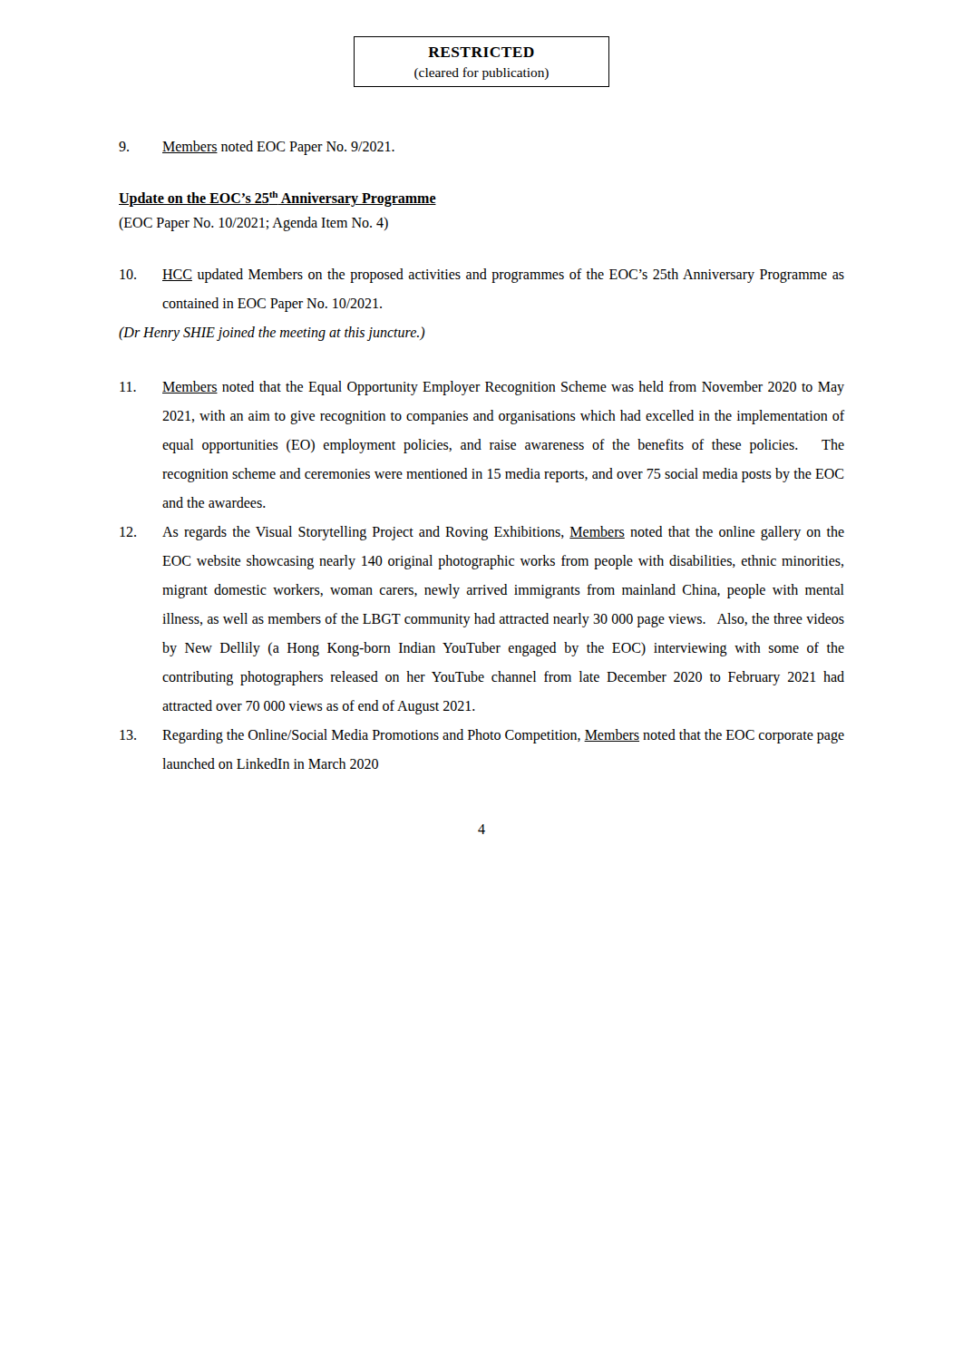RESTRICTED
(cleared for publication)
9.
Members noted EOC Paper No. 9/2021.
Update on the EOC’s 25th Anniversary Programme
(EOC Paper No. 10/2021; Agenda Item No. 4)
10.
HCC updated Members on the proposed activities and programmes of the EOC’s 25th Anniversary Programme as contained in EOC Paper No. 10/2021.
(Dr Henry SHIE joined the meeting at this juncture.)
11.
Members noted that the Equal Opportunity Employer Recognition Scheme was held from November 2020 to May 2021, with an aim to give recognition to companies and organisations which had excelled in the implementation of equal opportunities (EO) employment policies, and raise awareness of the benefits of these policies. The recognition scheme and ceremonies were mentioned in 15 media reports, and over 75 social media posts by the EOC and the awardees.
12.
As regards the Visual Storytelling Project and Roving Exhibitions, Members noted that the online gallery on the EOC website showcasing nearly 140 original photographic works from people with disabilities, ethnic minorities, migrant domestic workers, woman carers, newly arrived immigrants from mainland China, people with mental illness, as well as members of the LBGT community had attracted nearly 30 000 page views. Also, the three videos by New Dellily (a Hong Kong-born Indian YouTuber engaged by the EOC) interviewing with some of the contributing photographers released on her YouTube channel from late December 2020 to February 2021 had attracted over 70 000 views as of end of August 2021.
13.
Regarding the Online/Social Media Promotions and Photo Competition, Members noted that the EOC corporate page launched on LinkedIn in March 2020
4